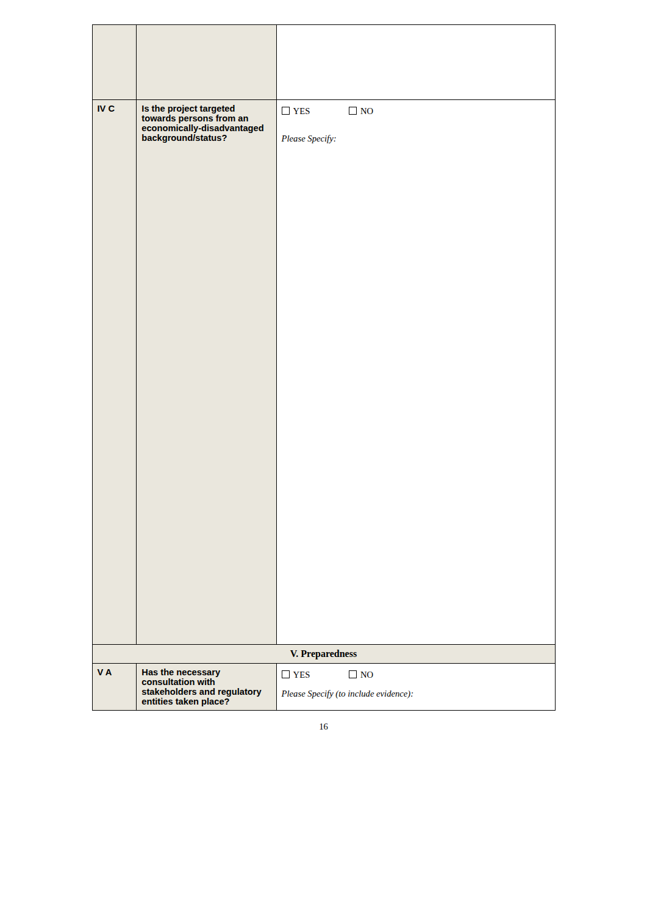| IV C | Is the project targeted towards persons from an economically-disadvantaged background/status? | YES NO Please Specify: |
| V. Preparedness |
| V A | Has the necessary consultation with stakeholders and regulatory entities taken place? | YES NO Please Specify (to include evidence): |
16